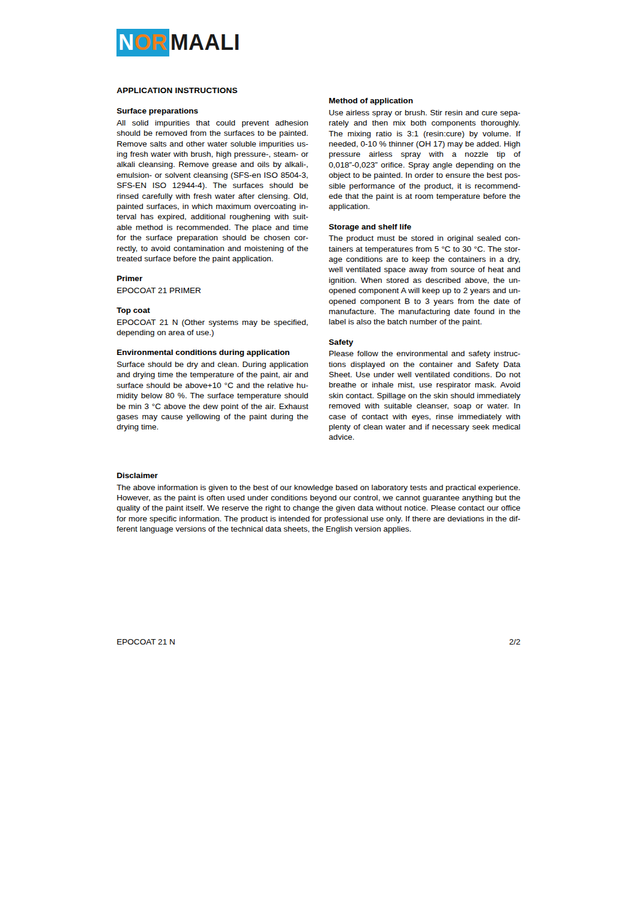NOR MAALI
APPLICATION INSTRUCTIONS
Surface preparations
All solid impurities that could prevent adhesion should be removed from the surfaces to be painted. Remove salts and other water soluble impurities using fresh water with brush, high pressure-, steam- or alkali cleansing. Remove grease and oils by alkali-, emulsion- or solvent cleansing (SFS-en ISO 8504-3, SFS-EN ISO 12944-4). The surfaces should be rinsed carefully with fresh water after clensing. Old, painted surfaces, in which maximum overcoating interval has expired, additional roughening with suitable method is recommended. The place and time for the surface preparation should be chosen correctly, to avoid contamination and moistening of the treated surface before the paint application.
Primer
EPOCOAT 21 PRIMER
Top coat
EPOCOAT 21 N (Other systems may be specified, depending on area of use.)
Environmental conditions during application
Surface should be dry and clean. During application and drying time the temperature of the paint, air and surface should be above+10 °C and the relative humidity below 80 %. The surface temperature should be min 3 °C above the dew point of the air. Exhaust gases may cause yellowing of the paint during the drying time.
Method of application
Use airless spray or brush. Stir resin and cure separately and then mix both components thoroughly. The mixing ratio is 3:1 (resin:cure) by volume. If needed, 0-10 % thinner (OH 17) may be added. High pressure airless spray with a nozzle tip of 0,018”-0,023” orifice. Spray angle depending on the object to be painted. In order to ensure the best possible performance of the product, it is recommendede that the paint is at room temperature before the application.
Storage and shelf life
The product must be stored in original sealed containers at temperatures from 5 °C to 30 °C. The storage conditions are to keep the containers in a dry, well ventilated space away from source of heat and ignition. When stored as described above, the unopened component A will keep up to 2 years and unopened component B to 3 years from the date of manufacture. The manufacturing date found in the label is also the batch number of the paint.
Safety
Please follow the environmental and safety instructions displayed on the container and Safety Data Sheet. Use under well ventilated conditions. Do not breathe or inhale mist, use respirator mask. Avoid skin contact. Spillage on the skin should immediately removed with suitable cleanser, soap or water. In case of contact with eyes, rinse immediately with plenty of clean water and if necessary seek medical advice.
Disclaimer
The above information is given to the best of our knowledge based on laboratory tests and practical experience. However, as the paint is often used under conditions beyond our control, we cannot guarantee anything but the quality of the paint itself. We reserve the right to change the given data without notice. Please contact our office for more specific information. The product is intended for professional use only. If there are deviations in the different language versions of the technical data sheets, the English version applies.
EPOCOAT 21 N 2/2